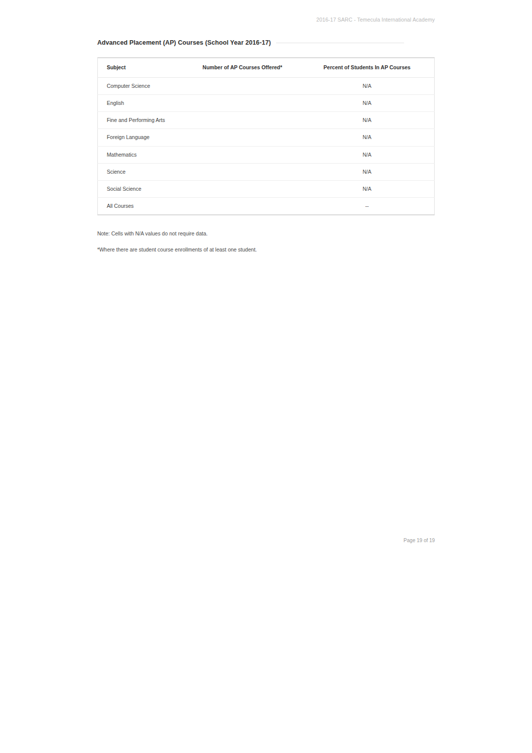2016-17 SARC - Temecula International Academy
Advanced Placement (AP) Courses (School Year 2016-17)
| Subject | Number of AP Courses Offered* | Percent of Students In AP Courses |
| --- | --- | --- |
| Computer Science | | N/A |
| English | | N/A |
| Fine and Performing Arts | | N/A |
| Foreign Language | | N/A |
| Mathematics | | N/A |
| Science | | N/A |
| Social Science | | N/A |
| All Courses | | -- |
Note: Cells with N/A values do not require data.
*Where there are student course enrollments of at least one student.
Page 19 of 19